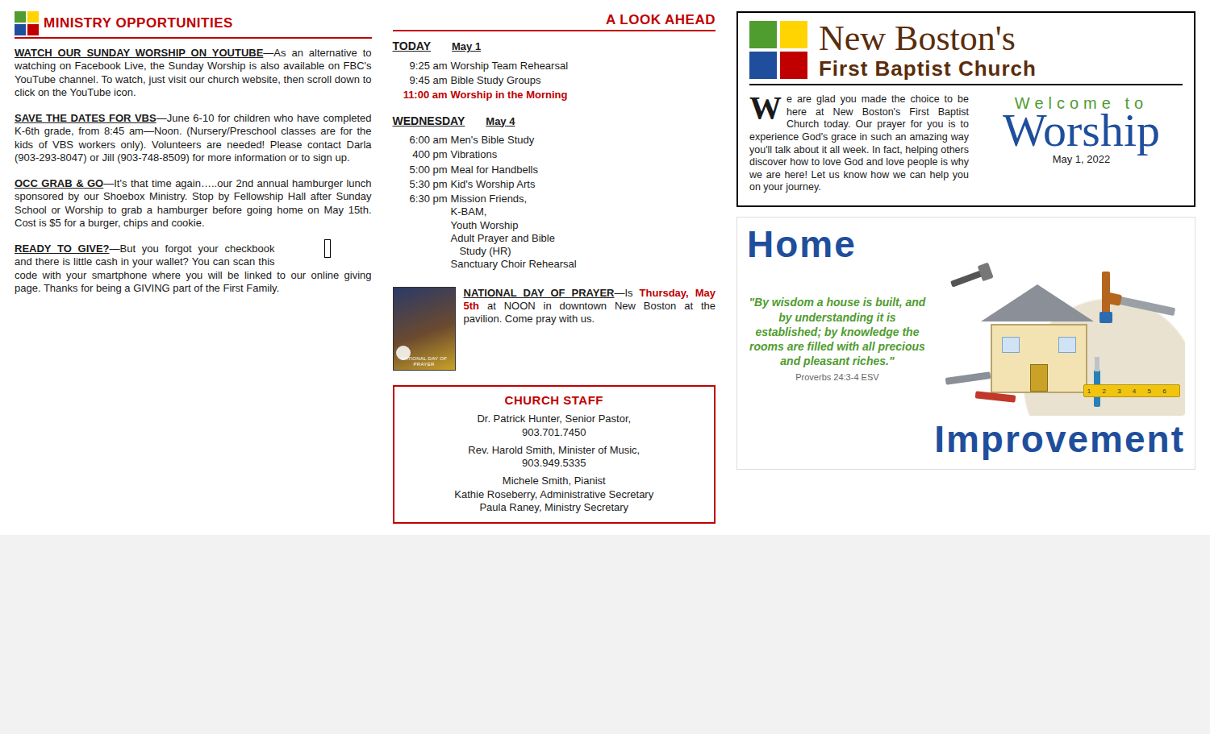Ministry Opportunities
Watch Our Sunday Worship on YouTube—As an alternative to watching on Facebook Live, the Sunday Worship is also available on FBC's YouTube channel. To watch, just visit our church website, then scroll down to click on the YouTube icon.
Save the Dates for VBS—June 6-10 for children who have completed K-6th grade, from 8:45 am—Noon. (Nursery/Preschool classes are for the kids of VBS workers only). Volunteers are needed! Please contact Darla (903-293-8047) or Jill (903-748-8509) for more information or to sign up.
OCC Grab & Go—It's that time again…..our 2nd annual hamburger lunch sponsored by our Shoebox Ministry. Stop by Fellowship Hall after Sunday School or Worship to grab a hamburger before going home on May 15th. Cost is $5 for a burger, chips and cookie.
Ready to Give?—But you forgot your checkbook and there is little cash in your wallet? You can scan this code with your smartphone where you will be linked to our online giving page. Thanks for being a GIVING part of the First Family.
A Look Ahead
Today
May 1
| 9:25 am | Worship Team Rehearsal |
| 9:45 am | Bible Study Groups |
| 11:00 am | Worship in the Morning |
Wednesday
May 4
| 6:00 am | Men's Bible Study |
| 400 pm | Vibrations |
| 5:00 pm | Meal for Handbells |
| 5:30 pm | Kid's Worship Arts |
| 6:30 pm | Mission Friends, K-BAM, Youth Worship Adult Prayer and Bible Study (HR) Sanctuary Choir Rehearsal |
NATIONAL DAY OF PRAYER
National Day of Prayer—Is Thursday, May 5th at NOON in downtown New Boston at the pavilion. Come pray with us.
Church Staff
Dr. Patrick Hunter, Senior Pastor,
903.701.7450
Rev. Harold Smith, Minister of Music,
903.949.5335
Michele Smith, Pianist
Kathie Roseberry, Administrative Secretary
Paula Raney, Ministry Secretary
New Boston's
First Baptist Church
We are glad you made the choice to be here at New Boston's First Baptist Church today. Our prayer for you is to experience God's grace in such an amazing way you'll talk about it all week. In fact, helping others discover how to love God and love people is why we are here! Let us know how we can help you on your journey.
Welcome to
Worship
May 1, 2022
Home
"By wisdom a house is built, and by understanding it is established; by knowledge the rooms are filled with all precious and pleasant riches." Proverbs 24:3-4 ESV
1 2 3 4 5 6 7 8 9 10 11 12
Improvement